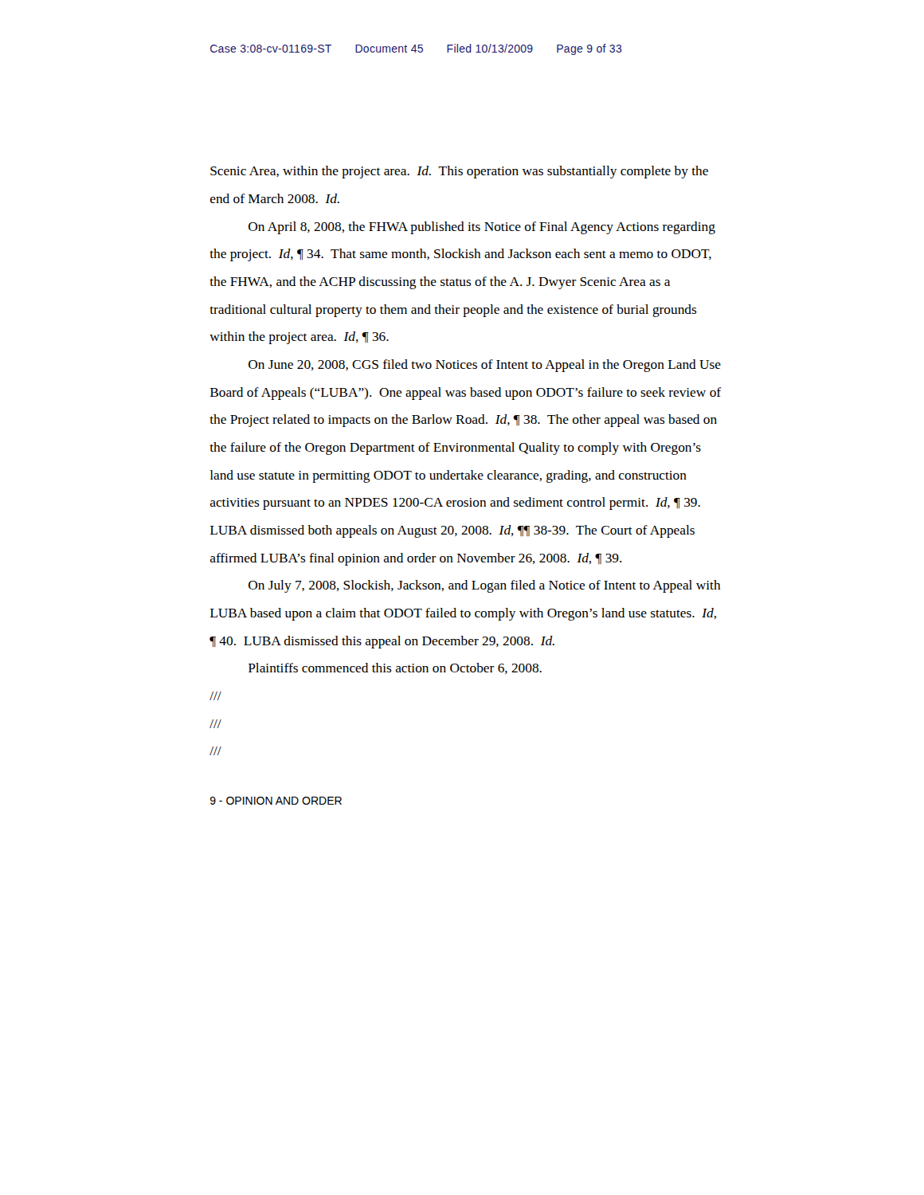Case 3:08-cv-01169-ST Document 45 Filed 10/13/2009 Page 9 of 33
Scenic Area, within the project area. Id. This operation was substantially complete by the end of March 2008. Id.
On April 8, 2008, the FHWA published its Notice of Final Agency Actions regarding the project. Id, ¶ 34. That same month, Slockish and Jackson each sent a memo to ODOT, the FHWA, and the ACHP discussing the status of the A. J. Dwyer Scenic Area as a traditional cultural property to them and their people and the existence of burial grounds within the project area. Id, ¶ 36.
On June 20, 2008, CGS filed two Notices of Intent to Appeal in the Oregon Land Use Board of Appeals (“LUBA”). One appeal was based upon ODOT’s failure to seek review of the Project related to impacts on the Barlow Road. Id, ¶ 38. The other appeal was based on the failure of the Oregon Department of Environmental Quality to comply with Oregon’s land use statute in permitting ODOT to undertake clearance, grading, and construction activities pursuant to an NPDES 1200-CA erosion and sediment control permit. Id, ¶ 39. LUBA dismissed both appeals on August 20, 2008. Id, ¶¶ 38-39. The Court of Appeals affirmed LUBA’s final opinion and order on November 26, 2008. Id, ¶ 39.
On July 7, 2008, Slockish, Jackson, and Logan filed a Notice of Intent to Appeal with LUBA based upon a claim that ODOT failed to comply with Oregon’s land use statutes. Id, ¶ 40. LUBA dismissed this appeal on December 29, 2008. Id.
Plaintiffs commenced this action on October 6, 2008.
///
///
///
9 - OPINION AND ORDER